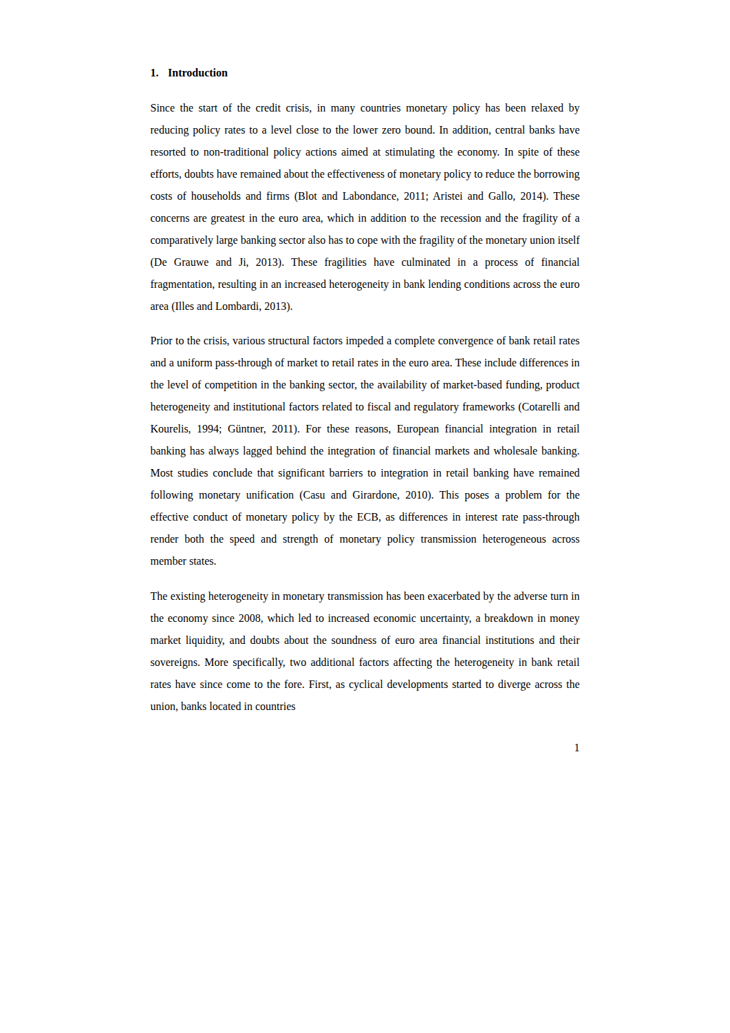1. Introduction
Since the start of the credit crisis, in many countries monetary policy has been relaxed by reducing policy rates to a level close to the lower zero bound. In addition, central banks have resorted to non-traditional policy actions aimed at stimulating the economy. In spite of these efforts, doubts have remained about the effectiveness of monetary policy to reduce the borrowing costs of households and firms (Blot and Labondance, 2011; Aristei and Gallo, 2014). These concerns are greatest in the euro area, which in addition to the recession and the fragility of a comparatively large banking sector also has to cope with the fragility of the monetary union itself (De Grauwe and Ji, 2013). These fragilities have culminated in a process of financial fragmentation, resulting in an increased heterogeneity in bank lending conditions across the euro area (Illes and Lombardi, 2013).
Prior to the crisis, various structural factors impeded a complete convergence of bank retail rates and a uniform pass-through of market to retail rates in the euro area. These include differences in the level of competition in the banking sector, the availability of market-based funding, product heterogeneity and institutional factors related to fiscal and regulatory frameworks (Cotarelli and Kourelis, 1994; Güntner, 2011). For these reasons, European financial integration in retail banking has always lagged behind the integration of financial markets and wholesale banking. Most studies conclude that significant barriers to integration in retail banking have remained following monetary unification (Casu and Girardone, 2010). This poses a problem for the effective conduct of monetary policy by the ECB, as differences in interest rate pass-through render both the speed and strength of monetary policy transmission heterogeneous across member states.
The existing heterogeneity in monetary transmission has been exacerbated by the adverse turn in the economy since 2008, which led to increased economic uncertainty, a breakdown in money market liquidity, and doubts about the soundness of euro area financial institutions and their sovereigns. More specifically, two additional factors affecting the heterogeneity in bank retail rates have since come to the fore. First, as cyclical developments started to diverge across the union, banks located in countries
1